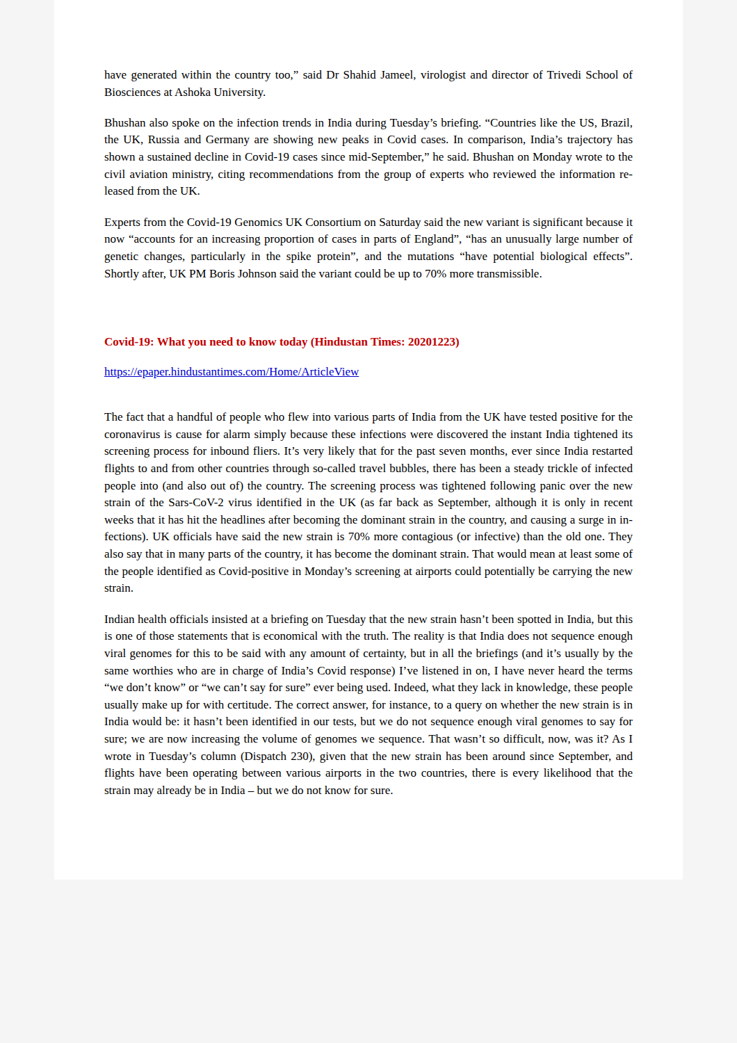have generated within the country too,” said Dr Shahid Jameel, virologist and director of Trivedi School of Biosciences at Ashoka University.
Bhushan also spoke on the infection trends in India during Tuesday’s briefing. “Countries like the US, Brazil, the UK, Russia and Germany are showing new peaks in Covid cases. In comparison, India’s trajectory has shown a sustained decline in Covid-19 cases since mid-September,” he said. Bhushan on Monday wrote to the civil aviation ministry, citing recommendations from the group of experts who reviewed the information released from the UK.
Experts from the Covid-19 Genomics UK Consortium on Saturday said the new variant is significant because it now “accounts for an increasing proportion of cases in parts of England”, “has an unusually large number of genetic changes, particularly in the spike protein”, and the mutations “have potential biological effects”. Shortly after, UK PM Boris Johnson said the variant could be up to 70% more transmissible.
Covid-19: What you need to know today (Hindustan Times: 20201223)
https://epaper.hindustantimes.com/Home/ArticleView
The fact that a handful of people who flew into various parts of India from the UK have tested positive for the coronavirus is cause for alarm simply because these infections were discovered the instant India tightened its screening process for inbound fliers. It’s very likely that for the past seven months, ever since India restarted flights to and from other countries through so-called travel bubbles, there has been a steady trickle of infected people into (and also out of) the country. The screening process was tightened following panic over the new strain of the Sars-CoV-2 virus identified in the UK (as far back as September, although it is only in recent weeks that it has hit the headlines after becoming the dominant strain in the country, and causing a surge in infections). UK officials have said the new strain is 70% more contagious (or infective) than the old one. They also say that in many parts of the country, it has become the dominant strain. That would mean at least some of the people identified as Covid-positive in Monday’s screening at airports could potentially be carrying the new strain.
Indian health officials insisted at a briefing on Tuesday that the new strain hasn’t been spotted in India, but this is one of those statements that is economical with the truth. The reality is that India does not sequence enough viral genomes for this to be said with any amount of certainty, but in all the briefings (and it’s usually by the same worthies who are in charge of India’s Covid response) I’ve listened in on, I have never heard the terms “we don’t know” or “we can’t say for sure” ever being used. Indeed, what they lack in knowledge, these people usually make up for with certitude. The correct answer, for instance, to a query on whether the new strain is in India would be: it hasn’t been identified in our tests, but we do not sequence enough viral genomes to say for sure; we are now increasing the volume of genomes we sequence. That wasn’t so difficult, now, was it? As I wrote in Tuesday’s column (Dispatch 230), given that the new strain has been around since September, and flights have been operating between various airports in the two countries, there is every likelihood that the strain may already be in India – but we do not know for sure.